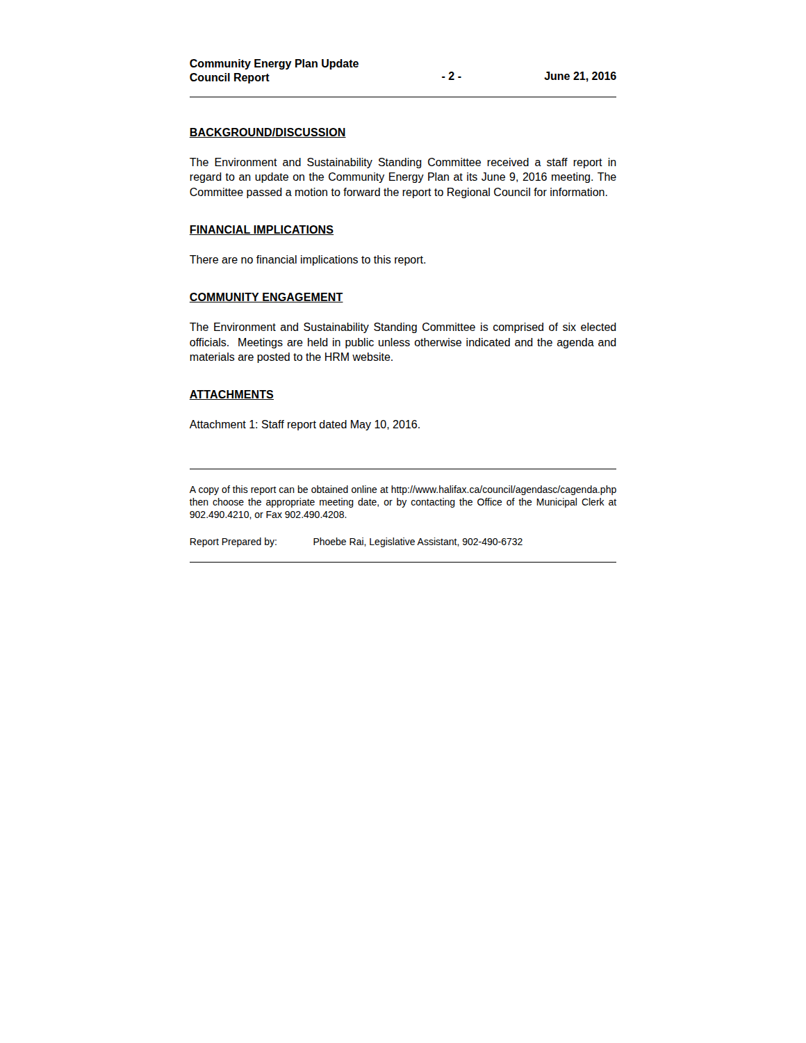Community Energy Plan Update
Council Report
- 2 -
June 21, 2016
BACKGROUND/DISCUSSION
The Environment and Sustainability Standing Committee received a staff report in regard to an update on the Community Energy Plan at its June 9, 2016 meeting. The Committee passed a motion to forward the report to Regional Council for information.
FINANCIAL IMPLICATIONS
There are no financial implications to this report.
COMMUNITY ENGAGEMENT
The Environment and Sustainability Standing Committee is comprised of six elected officials. Meetings are held in public unless otherwise indicated and the agenda and materials are posted to the HRM website.
ATTACHMENTS
Attachment 1: Staff report dated May 10, 2016.
A copy of this report can be obtained online at http://www.halifax.ca/council/agendasc/cagenda.php then choose the appropriate meeting date, or by contacting the Office of the Municipal Clerk at 902.490.4210, or Fax 902.490.4208.
Report Prepared by: Phoebe Rai, Legislative Assistant, 902-490-6732